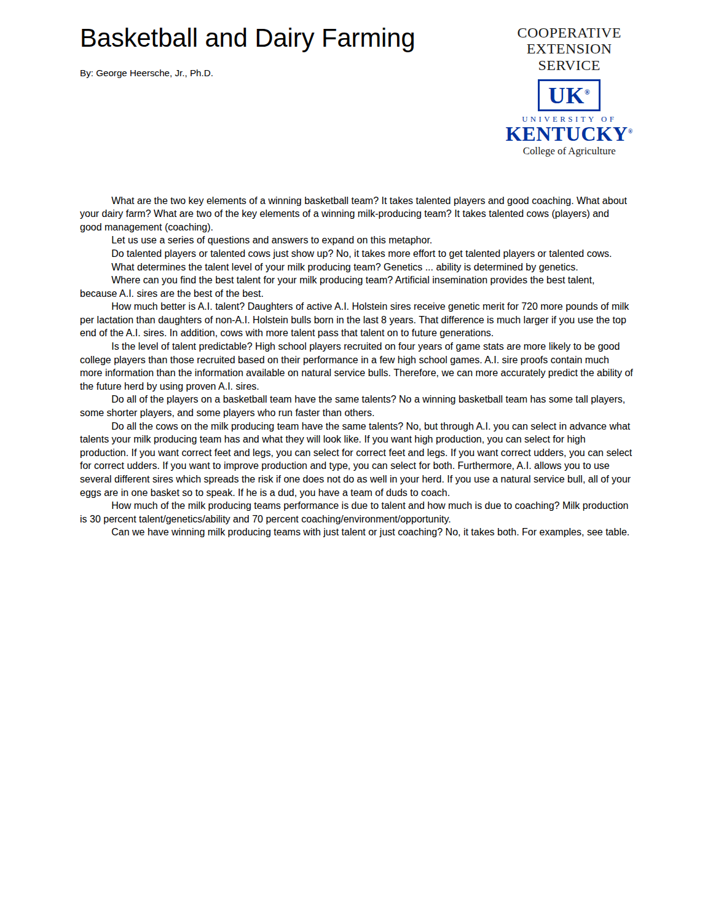Basketball and Dairy Farming
By: George Heersche, Jr., Ph.D.
COOPERATIVE
EXTENSION
SERVICE
UK®
UNIVERSITY OF
KENTUCKY®
College of Agriculture
What are the two key elements of a winning basketball team? It takes talented players and good coaching. What about your dairy farm? What are two of the key elements of a winning milk-producing team? It takes talented cows (players) and good management (coaching).
Let us use a series of questions and answers to expand on this metaphor.
Do talented players or talented cows just show up? No, it takes more effort to get talented players or talented cows.
What determines the talent level of your milk producing team? Genetics ... ability is determined by genetics.
Where can you find the best talent for your milk producing team? Artificial insemination provides the best talent, because A.I. sires are the best of the best.
How much better is A.I. talent? Daughters of active A.I. Holstein sires receive genetic merit for 720 more pounds of milk per lactation than daughters of non-A.I. Holstein bulls born in the last 8 years. That difference is much larger if you use the top end of the A.I. sires. In addition, cows with more talent pass that talent on to future generations.
Is the level of talent predictable? High school players recruited on four years of game stats are more likely to be good college players than those recruited based on their performance in a few high school games. A.I. sire proofs contain much more information than the information available on natural service bulls. Therefore, we can more accurately predict the ability of the future herd by using proven A.I. sires.
Do all of the players on a basketball team have the same talents? No a winning basketball team has some tall players, some shorter players, and some players who run faster than others.
Do all the cows on the milk producing team have the same talents? No, but through A.I. you can select in advance what talents your milk producing team has and what they will look like. If you want high production, you can select for high production. If you want correct feet and legs, you can select for correct feet and legs. If you want correct udders, you can select for correct udders. If you want to improve production and type, you can select for both. Furthermore, A.I. allows you to use several different sires which spreads the risk if one does not do as well in your herd. If you use a natural service bull, all of your eggs are in one basket so to speak. If he is a dud, you have a team of duds to coach.
How much of the milk producing teams performance is due to talent and how much is due to coaching? Milk production is 30 percent talent/genetics/ability and 70 percent coaching/environment/opportunity.
Can we have winning milk producing teams with just talent or just coaching? No, it takes both. For examples, see table.